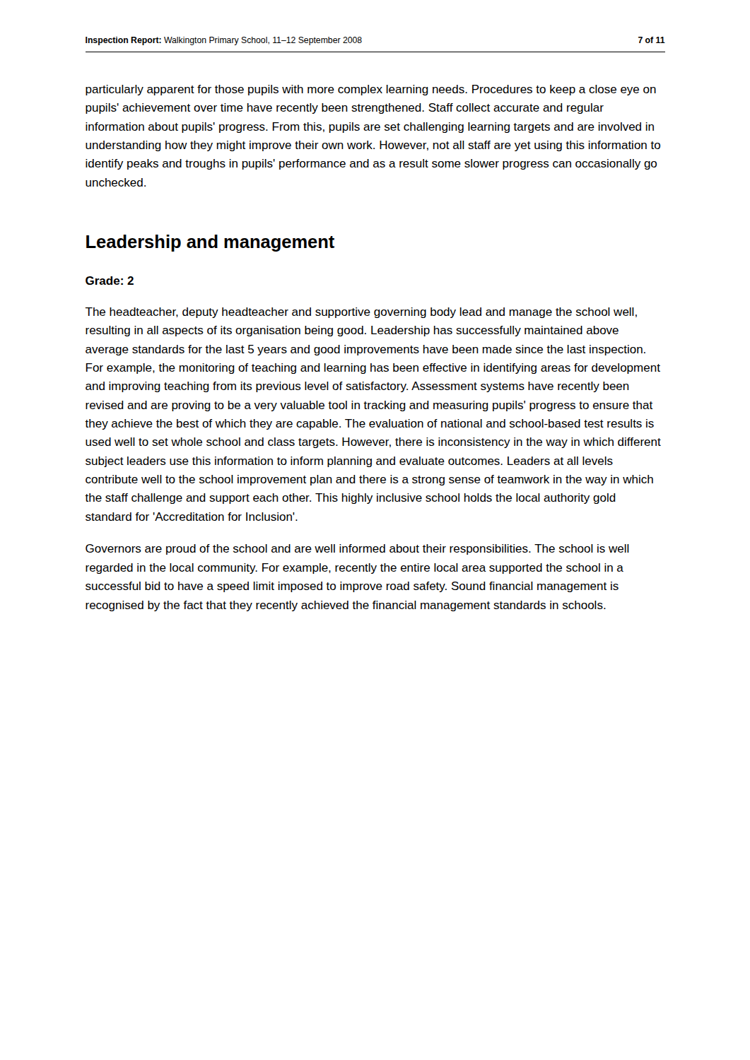Inspection Report: Walkington Primary School, 11–12 September 2008 7 of 11
particularly apparent for those pupils with more complex learning needs. Procedures to keep a close eye on pupils' achievement over time have recently been strengthened. Staff collect accurate and regular information about pupils' progress. From this, pupils are set challenging learning targets and are involved in understanding how they might improve their own work. However, not all staff are yet using this information to identify peaks and troughs in pupils' performance and as a result some slower progress can occasionally go unchecked.
Leadership and management
Grade: 2
The headteacher, deputy headteacher and supportive governing body lead and manage the school well, resulting in all aspects of its organisation being good. Leadership has successfully maintained above average standards for the last 5 years and good improvements have been made since the last inspection. For example, the monitoring of teaching and learning has been effective in identifying areas for development and improving teaching from its previous level of satisfactory. Assessment systems have recently been revised and are proving to be a very valuable tool in tracking and measuring pupils' progress to ensure that they achieve the best of which they are capable. The evaluation of national and school-based test results is used well to set whole school and class targets. However, there is inconsistency in the way in which different subject leaders use this information to inform planning and evaluate outcomes. Leaders at all levels contribute well to the school improvement plan and there is a strong sense of teamwork in the way in which the staff challenge and support each other. This highly inclusive school holds the local authority gold standard for 'Accreditation for Inclusion'.
Governors are proud of the school and are well informed about their responsibilities. The school is well regarded in the local community. For example, recently the entire local area supported the school in a successful bid to have a speed limit imposed to improve road safety. Sound financial management is recognised by the fact that they recently achieved the financial management standards in schools.